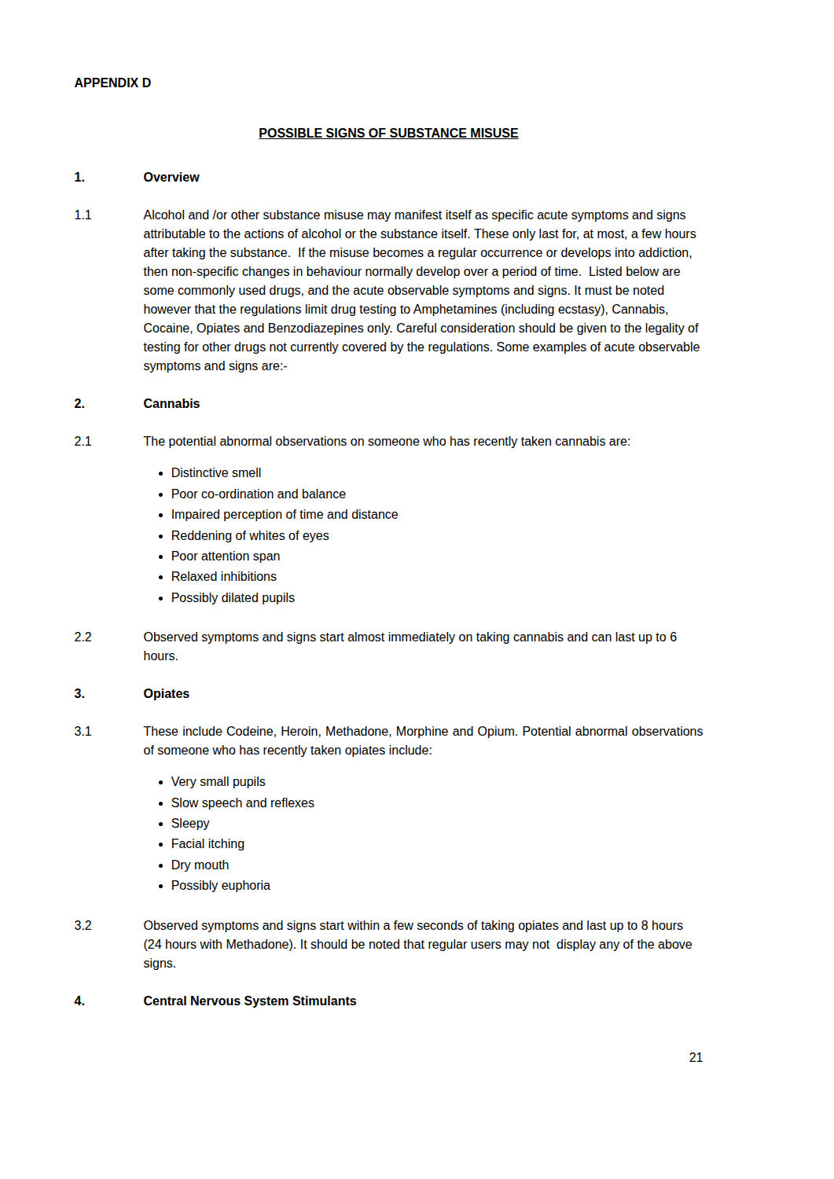APPENDIX D
POSSIBLE SIGNS OF SUBSTANCE MISUSE
1.
Overview
1.1
Alcohol and /or other substance misuse may manifest itself as specific acute symptoms and signs attributable to the actions of alcohol or the substance itself. These only last for, at most, a few hours after taking the substance. If the misuse becomes a regular occurrence or develops into addiction, then non-specific changes in behaviour normally develop over a period of time. Listed below are some commonly used drugs, and the acute observable symptoms and signs. It must be noted however that the regulations limit drug testing to Amphetamines (including ecstasy), Cannabis, Cocaine, Opiates and Benzodiazepines only. Careful consideration should be given to the legality of testing for other drugs not currently covered by the regulations. Some examples of acute observable symptoms and signs are:-
2.
Cannabis
2.1
The potential abnormal observations on someone who has recently taken cannabis are:
Distinctive smell
Poor co-ordination and balance
Impaired perception of time and distance
Reddening of whites of eyes
Poor attention span
Relaxed inhibitions
Possibly dilated pupils
2.2
Observed symptoms and signs start almost immediately on taking cannabis and can last up to 6 hours.
3.
Opiates
3.1
These include Codeine, Heroin, Methadone, Morphine and Opium. Potential abnormal observations of someone who has recently taken opiates include:
Very small pupils
Slow speech and reflexes
Sleepy
Facial itching
Dry mouth
Possibly euphoria
3.2
Observed symptoms and signs start within a few seconds of taking opiates and last up to 8 hours (24 hours with Methadone). It should be noted that regular users may not display any of the above signs.
4.
Central Nervous System Stimulants
21